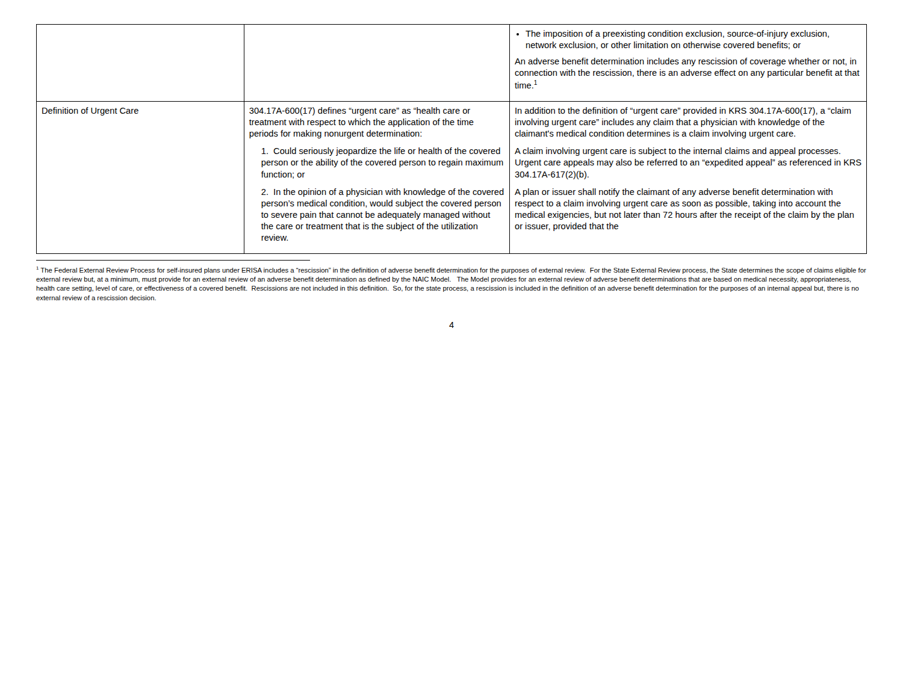| | | The imposition of a preexisting condition exclusion, source-of-injury exclusion, network exclusion, or other limitation on otherwise covered benefits; or An adverse benefit determination includes any rescission of coverage whether or not, in connection with the rescission, there is an adverse effect on any particular benefit at that time. 1 |
| Definition of Urgent Care | 304.17A-600(17) defines “urgent care” as “health care or treatment with respect to which the application of the time periods for making nonurgent determination: 1. Could seriously jeopardize the life or health of the covered person or the ability of the covered person to regain maximum function; or 2. In the opinion of a physician with knowledge of the covered person’s medical condition, would subject the covered person to severe pain that cannot be adequately managed without the care or treatment that is the subject of the utilization review. | In addition to the definition of “urgent care” provided in KRS 304.17A-600(17), a “claim involving urgent care” includes any claim that a physician with knowledge of the claimant's medical condition determines is a claim involving urgent care. A claim involving urgent care is subject to the internal claims and appeal processes. Urgent care appeals may also be referred to an “expedited appeal” as referenced in KRS 304.17A-617(2)(b). A plan or issuer shall notify the claimant of any adverse benefit determination with respect to a claim involving urgent care as soon as possible, taking into account the medical exigencies, but not later than 72 hours after the receipt of the claim by the plan or issuer, provided that the |
1 The Federal External Review Process for self-insured plans under ERISA includes a “rescission” in the definition of adverse benefit determination for the purposes of external review. For the State External Review process, the State determines the scope of claims eligible for external review but, at a minimum, must provide for an external review of an adverse benefit determination as defined by the NAIC Model. The Model provides for an external review of adverse benefit determinations that are based on medical necessity, appropriateness, health care setting, level of care, or effectiveness of a covered benefit. Rescissions are not included in this definition. So, for the state process, a rescission is included in the definition of an adverse benefit determination for the purposes of an internal appeal but, there is no external review of a rescission decision.
4